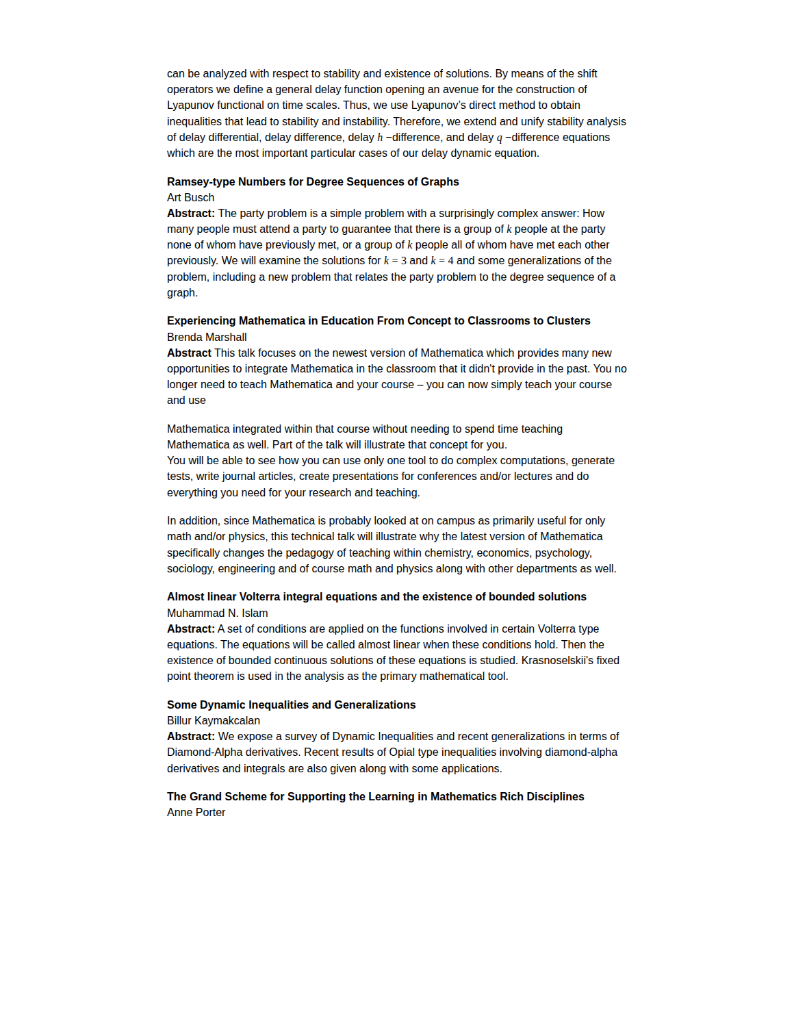can be analyzed with respect to stability and existence of solutions. By means of the shift operators we define a general delay function opening an avenue for the construction of Lyapunov functional on time scales. Thus, we use Lyapunov’s direct method to obtain inequalities that lead to stability and instability. Therefore, we extend and unify stability analysis of delay differential, delay difference, delay h −difference, and delay q −difference equations which are the most important particular cases of our delay dynamic equation.
Ramsey-type Numbers for Degree Sequences of Graphs
Art Busch
Abstract: The party problem is a simple problem with a surprisingly complex answer: How many people must attend a party to guarantee that there is a group of k people at the party none of whom have previously met, or a group of k people all of whom have met each other previously. We will examine the solutions for k = 3 and k = 4 and some generalizations of the problem, including a new problem that relates the party problem to the degree sequence of a graph.
Experiencing Mathematica in Education From Concept to Classrooms to Clusters
Brenda Marshall
Abstract This talk focuses on the newest version of Mathematica which provides many new opportunities to integrate Mathematica in the classroom that it didn't provide in the past. You no longer need to teach Mathematica and your course – you can now simply teach your course and use
Mathematica integrated within that course without needing to spend time teaching Mathematica as well. Part of the talk will illustrate that concept for you.
You will be able to see how you can use only one tool to do complex computations, generate tests, write journal articles, create presentations for conferences and/or lectures and do everything you need for your research and teaching.
In addition, since Mathematica is probably looked at on campus as primarily useful for only math and/or physics, this technical talk will illustrate why the latest version of Mathematica specifically changes the pedagogy of teaching within chemistry, economics, psychology, sociology, engineering and of course math and physics along with other departments as well.
Almost linear Volterra integral equations and the existence of bounded solutions
Muhammad N. Islam
Abstract: A set of conditions are applied on the functions involved in certain Volterra type equations. The equations will be called almost linear when these conditions hold. Then the existence of bounded continuous solutions of these equations is studied. Krasnoselskii's fixed point theorem is used in the analysis as the primary mathematical tool.
Some Dynamic Inequalities and Generalizations
Billur Kaymakcalan
Abstract: We expose a survey of Dynamic Inequalities and recent generalizations in terms of Diamond-Alpha derivatives. Recent results of Opial type inequalities involving diamond-alpha derivatives and integrals are also given along with some applications.
The Grand Scheme for Supporting the Learning in Mathematics Rich Disciplines
Anne Porter